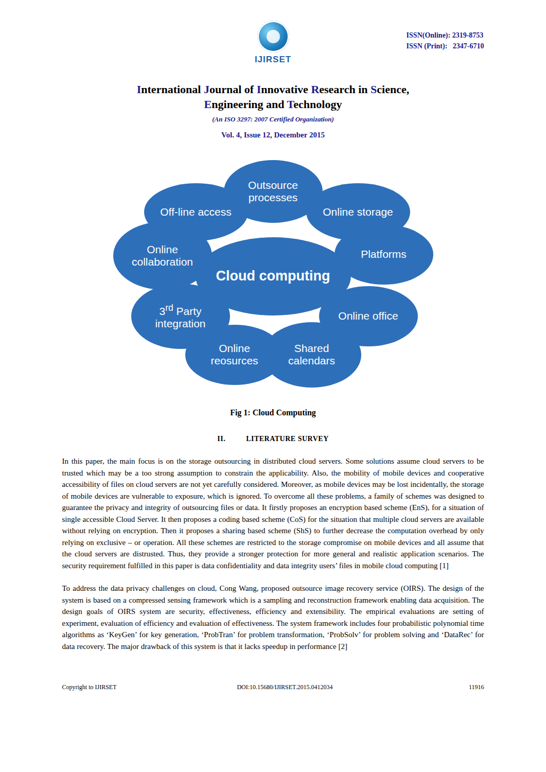IJIRSET
ISSN(Online): 2319-8753
ISSN (Print): 2347-6710
International Journal of Innovative Research in Science,
Engineering and Technology
(An ISO 3297: 2007 Certified Organization)
Vol. 4, Issue 12, December 2015
Outsource
processes
Off-line access
Online storage
Online
collaboration
Platforms
3rd Party
integration
Online office
Online
reosurces
Shared
calendars
Cloud computing
Fig 1: Cloud Computing
II. LITERATURE SURVEY
In this paper, the main focus is on the storage outsourcing in distributed cloud servers. Some solutions assume cloud servers to be trusted which may be a too strong assumption to constrain the applicability. Also, the mobility of mobile devices and cooperative accessibility of files on cloud servers are not yet carefully considered. Moreover, as mobile devices may be lost incidentally, the storage of mobile devices are vulnerable to exposure, which is ignored. To overcome all these problems, a family of schemes was designed to guarantee the privacy and integrity of outsourcing files or data. It firstly proposes an encryption based scheme (EnS), for a situation of single accessible Cloud Server. It then proposes a coding based scheme (CoS) for the situation that multiple cloud servers are available without relying on encryption. Then it proposes a sharing based scheme (ShS) to further decrease the computation overhead by only relying on exclusive – or operation. All these schemes are restricted to the storage compromise on mobile devices and all assume that the cloud servers are distrusted. Thus, they provide a stronger protection for more general and realistic application scenarios. The security requirement fulfilled in this paper is data confidentiality and data integrity users’ files in mobile cloud computing [1]
To address the data privacy challenges on cloud, Cong Wang, proposed outsource image recovery service (OIRS). The design of the system is based on a compressed sensing framework which is a sampling and reconstruction framework enabling data acquisition. The design goals of OIRS system are security, effectiveness, efficiency and extensibility. The empirical evaluations are setting of experiment, evaluation of efficiency and evaluation of effectiveness. The system framework includes four probabilistic polynomial time algorithms as ‘KeyGen’ for key generation, ‘ProbTran’ for problem transformation, ‘ProbSolv’ for problem solving and ‘DataRec’ for data recovery. The major drawback of this system is that it lacks speedup in performance [2]
Copyright to IJIRSET
DOI:10.15680/IJIRSET.2015.0412034
11916